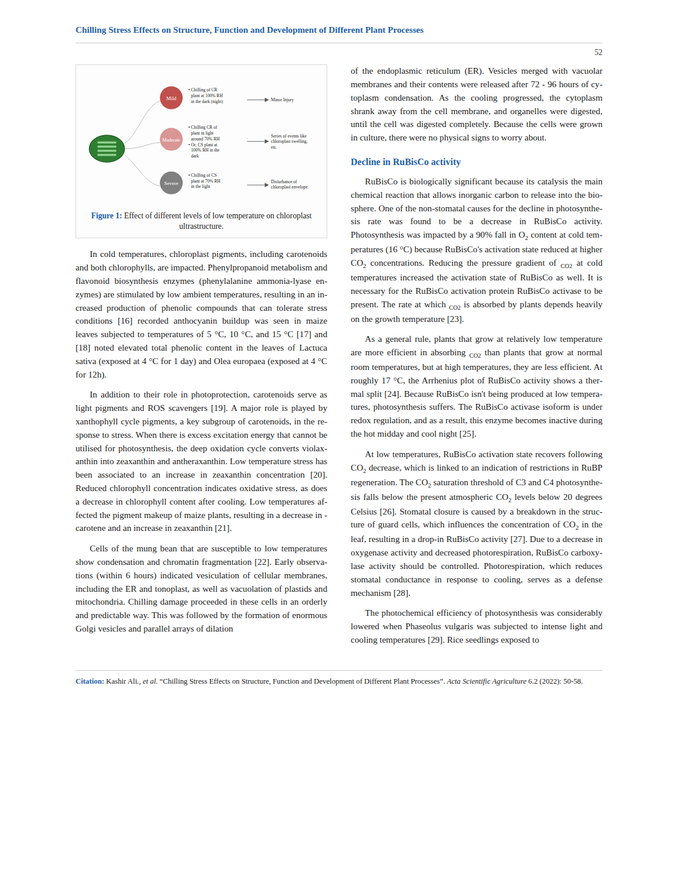Chilling Stress Effects on Structure, Function and Development of Different Plant Processes
52
Mild • Chilling of CR plant at 100% RH in the dark (night) Minor Injury Moderate • Chilling CR of plant in light around 70% RH • Or, CS plant at 100% RH in the dark Series of events like chloroplast swelling, etc. Severe • Chilling of CS plant at 70% RH in the light Disturbance of chloroplast envelope.
Figure 1: Effect of different levels of low temperature on chloroplast ultrastructure.
In cold temperatures, chloroplast pigments, including carotenoids and both chlorophylls, are impacted. Phenylpropanoid metabolism and flavonoid biosynthesis enzymes (phenylalanine ammonia-lyase enzymes) are stimulated by low ambient temperatures, resulting in an increased production of phenolic compounds that can tolerate stress conditions [16] recorded anthocyanin buildup was seen in maize leaves subjected to temperatures of 5 °C, 10 °C, and 15 °C [17] and [18] noted elevated total phenolic content in the leaves of Lactuca sativa (exposed at 4 °C for 1 day) and Olea europaea (exposed at 4 °C for 12h).
In addition to their role in photoprotection, carotenoids serve as light pigments and ROS scavengers [19]. A major role is played by xanthophyll cycle pigments, a key subgroup of carotenoids, in the response to stress. When there is excess excitation energy that cannot be utilised for photosynthesis, the deep oxidation cycle converts violaxanthin into zeaxanthin and antheraxanthin. Low temperature stress has been associated to an increase in zeaxanthin concentration [20]. Reduced chlorophyll concentration indicates oxidative stress, as does a decrease in chlorophyll content after cooling. Low temperatures affected the pigment makeup of maize plants, resulting in a decrease in -carotene and an increase in zeaxanthin [21].
Cells of the mung bean that are susceptible to low temperatures show condensation and chromatin fragmentation [22]. Early observations (within 6 hours) indicated vesiculation of cellular membranes, including the ER and tonoplast, as well as vacuolation of plastids and mitochondria. Chilling damage proceeded in these cells in an orderly and predictable way. This was followed by the formation of enormous Golgi vesicles and parallel arrays of dilation
of the endoplasmic reticulum (ER). Vesicles merged with vacuolar membranes and their contents were released after 72 - 96 hours of cytoplasm condensation. As the cooling progressed, the cytoplasm shrank away from the cell membrane, and organelles were digested, until the cell was digested completely. Because the cells were grown in culture, there were no physical signs to worry about.
Decline in RuBisCo activity
RuBisCo is biologically significant because its catalysis the main chemical reaction that allows inorganic carbon to release into the biosphere. One of the non-stomatal causes for the decline in photosynthesis rate was found to be a decrease in RuBisCo activity. Photosynthesis was impacted by a 90% fall in O2 content at cold temperatures (16 °C) because RuBisCo's activation state reduced at higher CO2 concentrations. Reducing the pressure gradient of CO2 at cold temperatures increased the activation state of RuBisCo as well. It is necessary for the RuBisCo activation protein RuBisCo activase to be present. The rate at which CO2 is absorbed by plants depends heavily on the growth temperature [23].
As a general rule, plants that grow at relatively low temperature are more efficient in absorbing CO2 than plants that grow at normal room temperatures, but at high temperatures, they are less efficient. At roughly 17 °C, the Arrhenius plot of RuBisCo activity shows a thermal split [24]. Because RuBisCo isn't being produced at low temperatures, photosynthesis suffers. The RuBisCo activase isoform is under redox regulation, and as a result, this enzyme becomes inactive during the hot midday and cool night [25].
At low temperatures, RuBisCo activation state recovers following CO2 decrease, which is linked to an indication of restrictions in RuBP regeneration. The CO2 saturation threshold of C3 and C4 photosynthesis falls below the present atmospheric CO2 levels below 20 degrees Celsius [26]. Stomatal closure is caused by a breakdown in the structure of guard cells, which influences the concentration of CO2 in the leaf, resulting in a drop-in RuBisCo activity [27]. Due to a decrease in oxygenase activity and decreased photorespiration, RuBisCo carboxylase activity should be controlled. Photorespiration, which reduces stomatal conductance in response to cooling, serves as a defense mechanism [28].
The photochemical efficiency of photosynthesis was considerably lowered when Phaseolus vulgaris was subjected to intense light and cooling temperatures [29]. Rice seedlings exposed to
Citation: Kashir Ali., et al. “Chilling Stress Effects on Structure, Function and Development of Different Plant Processes”. Acta Scientific Agriculture 6.2 (2022): 50-58.